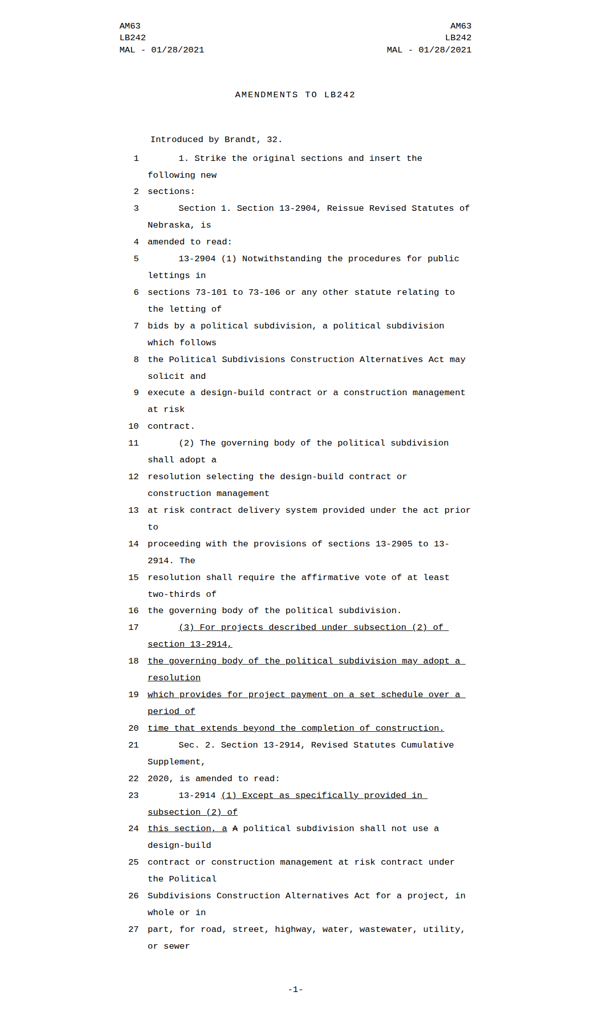AM63 LB242 MAL - 01/28/2021
AM63 LB242 MAL - 01/28/2021
AMENDMENTS TO LB242
Introduced by Brandt, 32.
1. Strike the original sections and insert the following new
sections:
Section 1. Section 13-2904, Reissue Revised Statutes of Nebraska, is
amended to read:
13-2904 (1) Notwithstanding the procedures for public lettings in
sections 73-101 to 73-106 or any other statute relating to the letting of
bids by a political subdivision, a political subdivision which follows
the Political Subdivisions Construction Alternatives Act may solicit and
execute a design-build contract or a construction management at risk
contract.
(2) The governing body of the political subdivision shall adopt a
resolution selecting the design-build contract or construction management
at risk contract delivery system provided under the act prior to
proceeding with the provisions of sections 13-2905 to 13-2914. The
resolution shall require the affirmative vote of at least two-thirds of
the governing body of the political subdivision.
(3) For projects described under subsection (2) of section 13-2914,
the governing body of the political subdivision may adopt a resolution
which provides for project payment on a set schedule over a period of
time that extends beyond the completion of construction.
Sec. 2. Section 13-2914, Revised Statutes Cumulative Supplement,
2020, is amended to read:
13-2914 (1) Except as specifically provided in subsection (2) of
this section, a A political subdivision shall not use a design-build
contract or construction management at risk contract under the Political
Subdivisions Construction Alternatives Act for a project, in whole or in
part, for road, street, highway, water, wastewater, utility, or sewer
-1-